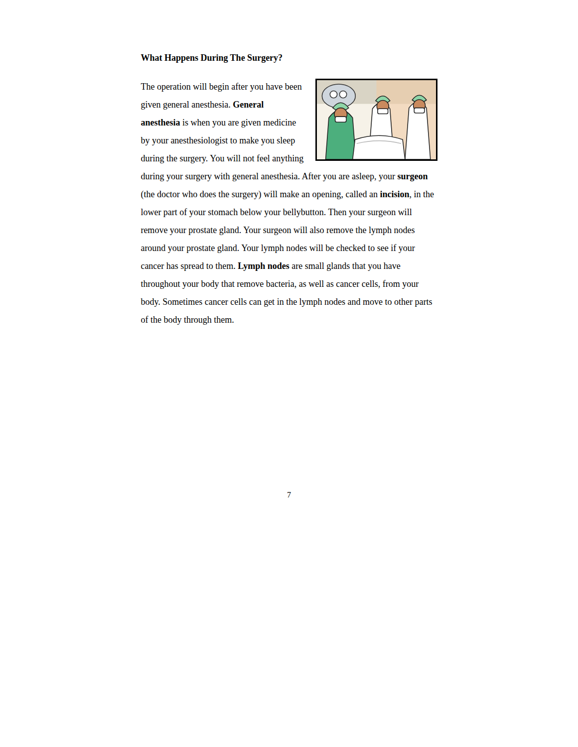What Happens During The Surgery?
The operation will begin after you have been given general anesthesia. General anesthesia is when you are given medicine by your anesthesiologist to make you sleep during the surgery. You will not feel anything during your surgery with general anesthesia. After you are asleep, your surgeon (the doctor who does the surgery) will make an opening, called an incision, in the lower part of your stomach below your bellybutton. Then your surgeon will remove your prostate gland. Your surgeon will also remove the lymph nodes around your prostate gland. Your lymph nodes will be checked to see if your cancer has spread to them. Lymph nodes are small glands that you have throughout your body that remove bacteria, as well as cancer cells, from your body. Sometimes cancer cells can get in the lymph nodes and move to other parts of the body through them.
7